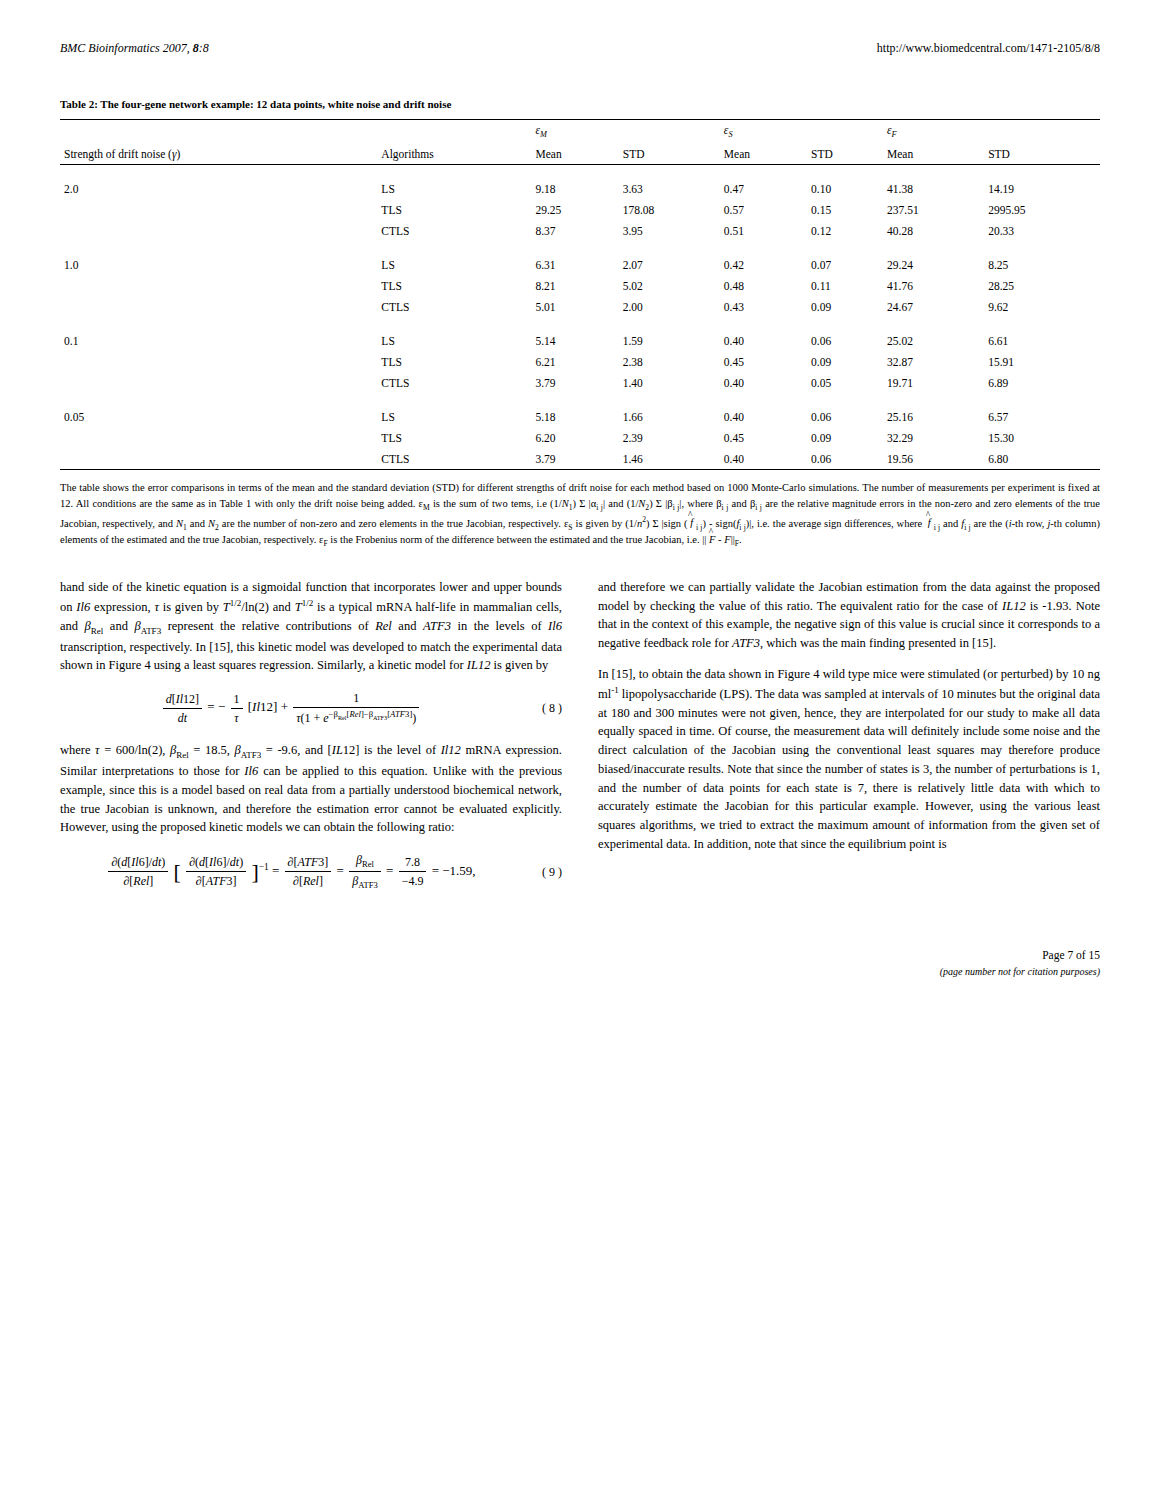BMC Bioinformatics 2007, 8:8
http://www.biomedcentral.com/1471-2105/8/8
Table 2: The four-gene network example: 12 data points, white noise and drift noise
| Strength of drift noise ( γ ) | Algorithms | ε M | ε S | ε F |
| --- | --- | --- | --- | --- |
| Mean | STD | Mean | STD | Mean | STD |
| 2.0 | LS | 9.18 | 3.63 | 0.47 | 0.10 | 41.38 | 14.19 |
| | TLS | 29.25 | 178.08 | 0.57 | 0.15 | 237.51 | 2995.95 |
| | CTLS | 8.37 | 3.95 | 0.51 | 0.12 | 40.28 | 20.33 |
| 1.0 | LS | 6.31 | 2.07 | 0.42 | 0.07 | 29.24 | 8.25 |
| | TLS | 8.21 | 5.02 | 0.48 | 0.11 | 41.76 | 28.25 |
| | CTLS | 5.01 | 2.00 | 0.43 | 0.09 | 24.67 | 9.62 |
| 0.1 | LS | 5.14 | 1.59 | 0.40 | 0.06 | 25.02 | 6.61 |
| | TLS | 6.21 | 2.38 | 0.45 | 0.09 | 32.87 | 15.91 |
| | CTLS | 3.79 | 1.40 | 0.40 | 0.05 | 19.71 | 6.89 |
| 0.05 | LS | 5.18 | 1.66 | 0.40 | 0.06 | 25.16 | 6.57 |
| | TLS | 6.20 | 2.39 | 0.45 | 0.09 | 32.29 | 15.30 |
| | CTLS | 3.79 | 1.46 | 0.40 | 0.06 | 19.56 | 6.80 |
The table shows the error comparisons in terms of the mean and the standard deviation (STD) for different strengths of drift noise for each method based on 1000 Monte-Carlo simulations. The number of measurements per experiment is fixed at 12. All conditions are the same as in Table 1 with only the drift noise being added. εM is the sum of two tems, i.e (1/N1) Σ |αi j| and (1/N2) Σ |βi j|, where βi j and βi j are the relative magnitude errors in the non-zero and zero elements of the true Jacobian, respectively, and N1 and N2 are the number of non-zero and zero elements in the true Jacobian, respectively. εS is given by (1/n2) Σ |sign ( f i j) - sign(fi j)|, i.e. the average sign differences, where f i j and fi j are the (i-th row, j-th column) elements of the estimated and the true Jacobian, respectively. εF is the Frobenius norm of the difference between the estimated and the true Jacobian, i.e. || F - F||F.
hand side of the kinetic equation is a sigmoidal function that incorporates lower and upper bounds on Il6 expression, τ is given by T1/2/ln(2) and T1/2 is a typical mRNA half-life in mammalian cells, and βRel and βATF3 represent the relative contributions of Rel and ATF3 in the levels of Il6 transcription, respectively. In [15], this kinetic model was developed to match the experimental data shown in Figure 4 using a least squares regression. Similarly, a kinetic model for IL12 is given by
d[Il12] dt = − 1 τ [Il12] + 1 τ(1 + e−βRel[Rel]−βATF3[ATF3])
( 8 )
where τ = 600/ln(2), βRel = 18.5, βATF3 = -9.6, and [IL12] is the level of Il12 mRNA expression. Similar interpretations to those for Il6 can be applied to this equation. Unlike with the previous example, since this is a model based on real data from a partially understood biochemical network, the true Jacobian is unknown, and therefore the estimation error cannot be evaluated explicitly. However, using the proposed kinetic models we can obtain the following ratio:
∂(d[Il6]/dt)∂[Rel] [ ∂(d[Il6]/dt)∂[ATF3] ]−1 = ∂[ATF3]∂[Rel] = βRel βATF3 = 7.8−4.9 = −1.59,
( 9 )
and therefore we can partially validate the Jacobian estimation from the data against the proposed model by checking the value of this ratio. The equivalent ratio for the case of IL12 is -1.93. Note that in the context of this example, the negative sign of this value is crucial since it corresponds to a negative feedback role for ATF3, which was the main finding presented in [15].
In [15], to obtain the data shown in Figure 4 wild type mice were stimulated (or perturbed) by 10 ng ml-1 lipopolysaccharide (LPS). The data was sampled at intervals of 10 minutes but the original data at 180 and 300 minutes were not given, hence, they are interpolated for our study to make all data equally spaced in time. Of course, the measurement data will definitely include some noise and the direct calculation of the Jacobian using the conventional least squares may therefore produce biased/inaccurate results. Note that since the number of states is 3, the number of perturbations is 1, and the number of data points for each state is 7, there is relatively little data with which to accurately estimate the Jacobian for this particular example. However, using the various least squares algorithms, we tried to extract the maximum amount of information from the given set of experimental data. In addition, note that since the equilibrium point is
Page 7 of 15
(page number not for citation purposes)